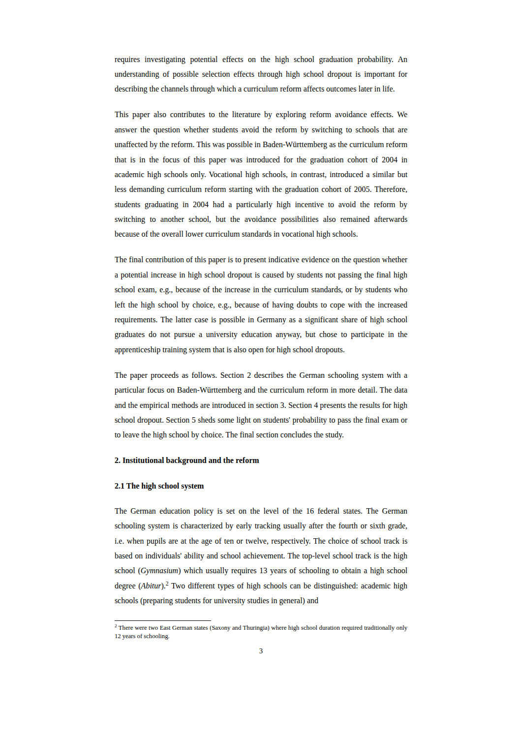requires investigating potential effects on the high school graduation probability. An understanding of possible selection effects through high school dropout is important for describing the channels through which a curriculum reform affects outcomes later in life.
This paper also contributes to the literature by exploring reform avoidance effects. We answer the question whether students avoid the reform by switching to schools that are unaffected by the reform. This was possible in Baden-Württemberg as the curriculum reform that is in the focus of this paper was introduced for the graduation cohort of 2004 in academic high schools only. Vocational high schools, in contrast, introduced a similar but less demanding curriculum reform starting with the graduation cohort of 2005. Therefore, students graduating in 2004 had a particularly high incentive to avoid the reform by switching to another school, but the avoidance possibilities also remained afterwards because of the overall lower curriculum standards in vocational high schools.
The final contribution of this paper is to present indicative evidence on the question whether a potential increase in high school dropout is caused by students not passing the final high school exam, e.g., because of the increase in the curriculum standards, or by students who left the high school by choice, e.g., because of having doubts to cope with the increased requirements. The latter case is possible in Germany as a significant share of high school graduates do not pursue a university education anyway, but chose to participate in the apprenticeship training system that is also open for high school dropouts.
The paper proceeds as follows. Section 2 describes the German schooling system with a particular focus on Baden-Württemberg and the curriculum reform in more detail. The data and the empirical methods are introduced in section 3. Section 4 presents the results for high school dropout. Section 5 sheds some light on students' probability to pass the final exam or to leave the high school by choice. The final section concludes the study.
2. Institutional background and the reform
2.1 The high school system
The German education policy is set on the level of the 16 federal states. The German schooling system is characterized by early tracking usually after the fourth or sixth grade, i.e. when pupils are at the age of ten or twelve, respectively. The choice of school track is based on individuals' ability and school achievement. The top-level school track is the high school (Gymnasium) which usually requires 13 years of schooling to obtain a high school degree (Abitur).2 Two different types of high schools can be distinguished: academic high schools (preparing students for university studies in general) and
2 There were two East German states (Saxony and Thuringia) where high school duration required traditionally only 12 years of schooling.
3